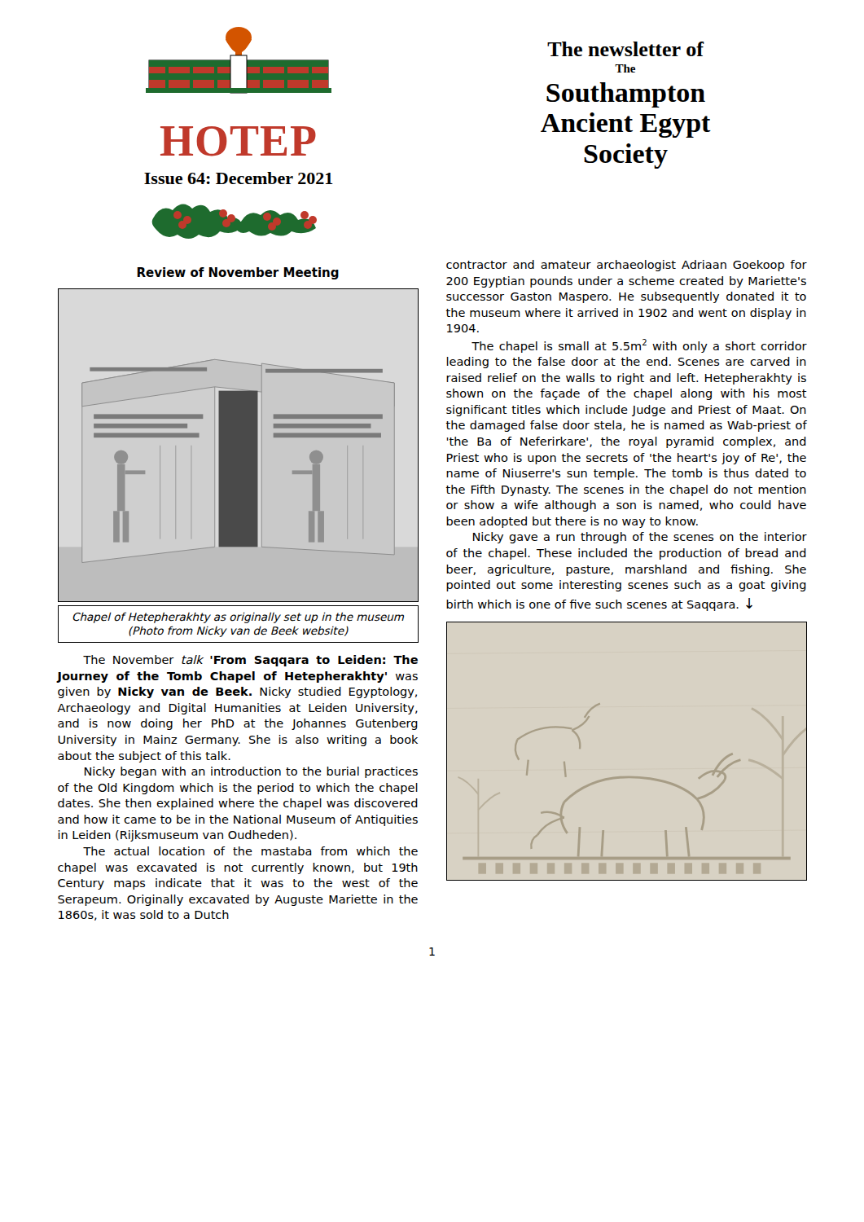HOTEP
Issue 64: December 2021
The newsletter of
The
Southampton
Ancient Egypt
Society
Review of November Meeting
Chapel of Hetepherakhty as originally set up in the museum (Photo from Nicky van de Beek website)
The November talk 'From Saqqara to Leiden: The Journey of the Tomb Chapel of Hetepherakhty' was given by Nicky van de Beek. Nicky studied Egyptology, Archaeology and Digital Humanities at Leiden University, and is now doing her PhD at the Johannes Gutenberg University in Mainz Germany. She is also writing a book about the subject of this talk.
Nicky began with an introduction to the burial practices of the Old Kingdom which is the period to which the chapel dates. She then explained where the chapel was discovered and how it came to be in the National Museum of Antiquities in Leiden (Rijksmuseum van Oudheden).
The actual location of the mastaba from which the chapel was excavated is not currently known, but 19th Century maps indicate that it was to the west of the Serapeum. Originally excavated by Auguste Mariette in the 1860s, it was sold to a Dutch
contractor and amateur archaeologist Adriaan Goekoop for 200 Egyptian pounds under a scheme created by Mariette's successor Gaston Maspero. He subsequently donated it to the museum where it arrived in 1902 and went on display in 1904.
The chapel is small at 5.5m2 with only a short corridor leading to the false door at the end. Scenes are carved in raised relief on the walls to right and left. Hetepherakhty is shown on the façade of the chapel along with his most significant titles which include Judge and Priest of Maat. On the damaged false door stela, he is named as Wab-priest of 'the Ba of Neferirkare', the royal pyramid complex, and Priest who is upon the secrets of 'the heart's joy of Re', the name of Niuserre's sun temple. The tomb is thus dated to the Fifth Dynasty. The scenes in the chapel do not mention or show a wife although a son is named, who could have been adopted but there is no way to know.
Nicky gave a run through of the scenes on the interior of the chapel. These included the production of bread and beer, agriculture, pasture, marshland and fishing. She pointed out some interesting scenes such as a goat giving birth which is one of five such scenes at Saqqara. ↓
1